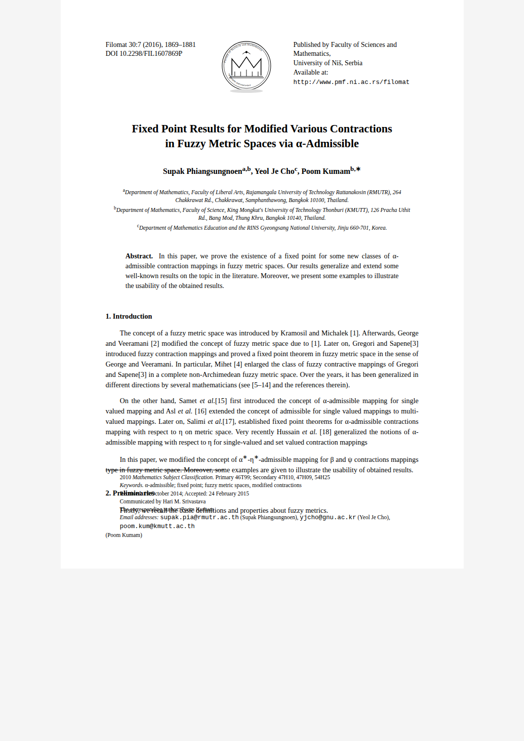Filomat 30:7 (2016), 1869–1881
DOI 10.2298/FIL1607869P
Faculty of Sciences and Mathematics природно математички
Published by Faculty of Sciences and Mathematics,
University of Niš, Serbia
Available at: http://www.pmf.ni.ac.rs/filomat
Fixed Point Results for Modified Various Contractions
in Fuzzy Metric Spaces via α-Admissible
Supak Phiangsungnoena,b, Yeol Je Choc, Poom Kumamb,∗
aDepartment of Mathematics, Faculty of Liberal Arts, Rajamangala University of Technology Rattanakosin (RMUTR), 264 Chakkrawat Rd., Chakkrawat, Samphanthawong, Bangkok 10100, Thailand.
bDepartment of Mathematics, Faculty of Science, King Mongkut's University of Technology Thonburi (KMUTT), 126 Pracha Uthit Rd., Bang Mod, Thung Khru, Bangkok 10140, Thailand.
cDepartment of Mathematics Education and the RINS Gyeongsang National University, Jinju 660-701, Korea.
Abstract. In this paper, we prove the existence of a fixed point for some new classes of α-admissible contraction mappings in fuzzy metric spaces. Our results generalize and extend some well-known results on the topic in the literature. Moreover, we present some examples to illustrate the usability of the obtained results.
1. Introduction
The concept of a fuzzy metric space was introduced by Kramosil and Michalek [1]. Afterwards, George and Veeramani [2] modified the concept of fuzzy metric space due to [1]. Later on, Gregori and Sapene[3] introduced fuzzy contraction mappings and proved a fixed point theorem in fuzzy metric space in the sense of George and Veeramani. In particular, Mihet [4] enlarged the class of fuzzy contractive mappings of Gregori and Sapene[3] in a complete non-Archimedean fuzzy metric space. Over the years, it has been generalized in different directions by several mathematicians (see [5–14] and the references therein).
On the other hand, Samet et al.[15] first introduced the concept of α-admissible mapping for single valued mapping and Asl et al. [16] extended the concept of admissible for single valued mappings to multi-valued mappings. Later on, Salimi et al.[17], established fixed point theorems for α-admissible contractions mapping with respect to η on metric space. Very recently Hussain et al. [18] generalized the notions of α-admissible mapping with respect to η for single-valued and set valued contraction mappings
In this paper, we modified the concept of α∗-η∗-admissible mapping for β and ψ contractions mappings type in fuzzy metric space. Moreover, some examples are given to illustrate the usability of obtained results.
2. Preliminaries
Firstly, we recall the basic definitions and properties about fuzzy metrics.
2010 Mathematics Subject Classification. Primary 46T99; Secondary 47H10, 47H09, 54H25
Keywords. α-admissible; fixed point; fuzzy metric spaces, modified contractions
Received: 19 October 2014; Accepted: 24 February 2015
Communicated by Hari M. Srivastava
The corresponding author: Poom Kumam
Email addresses: supak.pia@rmutr.ac.th (Supak Phiangsungnoen), yjcho@gnu.ac.kr (Yeol Je Cho), poom.kum@kmutt.ac.th
(Poom Kumam)